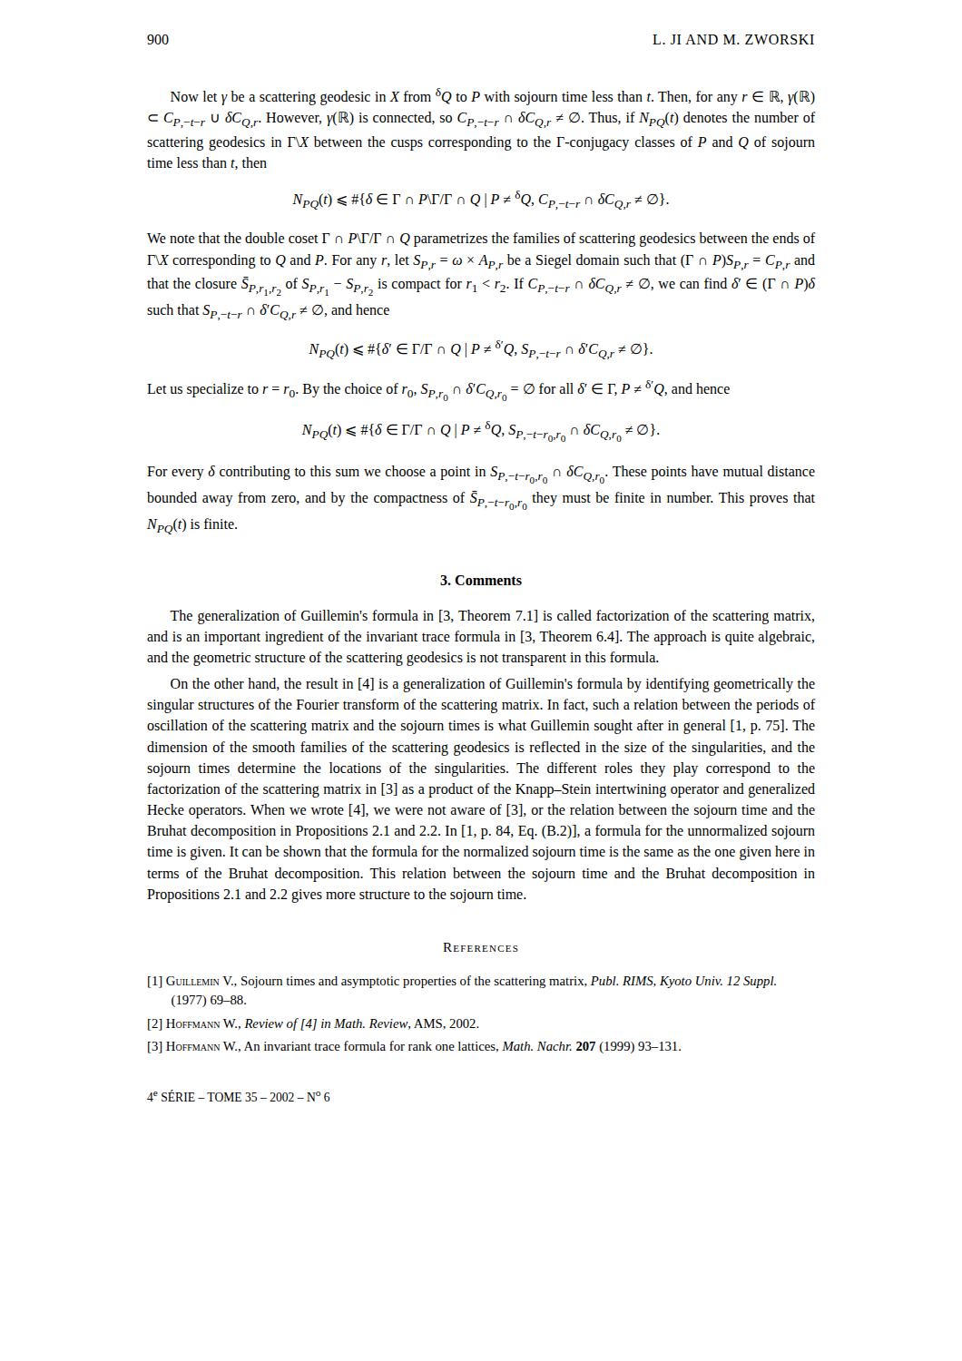900 L. JI AND M. ZWORSKI
Now let γ be a scattering geodesic in X from δQ to P with sojourn time less than t. Then, for any r ∈ ℝ, γ(ℝ) ⊂ CP,−t−r ∪ δCQ,r. However, γ(ℝ) is connected, so CP,−t−r ∩ δCQ,r ≠ ∅. Thus, if NPQ(t) denotes the number of scattering geodesics in Γ\X between the cusps corresponding to the Γ-conjugacy classes of P and Q of sojourn time less than t, then
NPQ(t) ⩽ #{δ ∈ Γ ∩ P\Γ/Γ ∩ Q | P ≠ δQ, CP,−t−r ∩ δCQ,r ≠ ∅}.
We note that the double coset Γ ∩ P\Γ/Γ ∩ Q parametrizes the families of scattering geodesics between the ends of Γ\X corresponding to Q and P. For any r, let SP,r = ω × AP,r be a Siegel domain such that (Γ ∩ P)SP,r = CP,r and that the closure S̄P,r1,r2 of SP,r1 − SP,r2 is compact for r1 < r2. If CP,−t−r ∩ δCQ,r ≠ ∅, we can find δ′ ∈ (Γ ∩ P)δ such that SP,−t−r ∩ δ′CQ,r ≠ ∅, and hence
NPQ(t) ⩽ #{δ′ ∈ Γ/Γ ∩ Q | P ≠ δ′Q, SP,−t−r ∩ δ′CQ,r ≠ ∅}.
Let us specialize to r = r0. By the choice of r0, SP,r0 ∩ δ′CQ,r0 = ∅ for all δ′ ∈ Γ, P ≠ δ′Q, and hence
NPQ(t) ⩽ #{δ ∈ Γ/Γ ∩ Q | P ≠ δQ, SP,−t−r0,r0 ∩ δCQ,r0 ≠ ∅}.
For every δ contributing to this sum we choose a point in SP,−t−r0,r0 ∩ δCQ,r0. These points have mutual distance bounded away from zero, and by the compactness of S̄P,−t−r0,r0 they must be finite in number. This proves that NPQ(t) is finite.
3. Comments
The generalization of Guillemin's formula in [3, Theorem 7.1] is called factorization of the scattering matrix, and is an important ingredient of the invariant trace formula in [3, Theorem 6.4]. The approach is quite algebraic, and the geometric structure of the scattering geodesics is not transparent in this formula.
On the other hand, the result in [4] is a generalization of Guillemin's formula by identifying geometrically the singular structures of the Fourier transform of the scattering matrix. In fact, such a relation between the periods of oscillation of the scattering matrix and the sojourn times is what Guillemin sought after in general [1, p. 75]. The dimension of the smooth families of the scattering geodesics is reflected in the size of the singularities, and the sojourn times determine the locations of the singularities. The different roles they play correspond to the factorization of the scattering matrix in [3] as a product of the Knapp–Stein intertwining operator and generalized Hecke operators. When we wrote [4], we were not aware of [3], or the relation between the sojourn time and the Bruhat decomposition in Propositions 2.1 and 2.2. In [1, p. 84, Eq. (B.2)], a formula for the unnormalized sojourn time is given. It can be shown that the formula for the normalized sojourn time is the same as the one given here in terms of the Bruhat decomposition. This relation between the sojourn time and the Bruhat decomposition in Propositions 2.1 and 2.2 gives more structure to the sojourn time.
References
[1] Guillemin V., Sojourn times and asymptotic properties of the scattering matrix, Publ. RIMS, Kyoto Univ. 12 Suppl. (1977) 69–88.
[2] Hoffmann W., Review of [4] in Math. Review, AMS, 2002.
[3] Hoffmann W., An invariant trace formula for rank one lattices, Math. Nachr. 207 (1999) 93–131.
4e SÉRIE – TOME 35 – 2002 – No 6